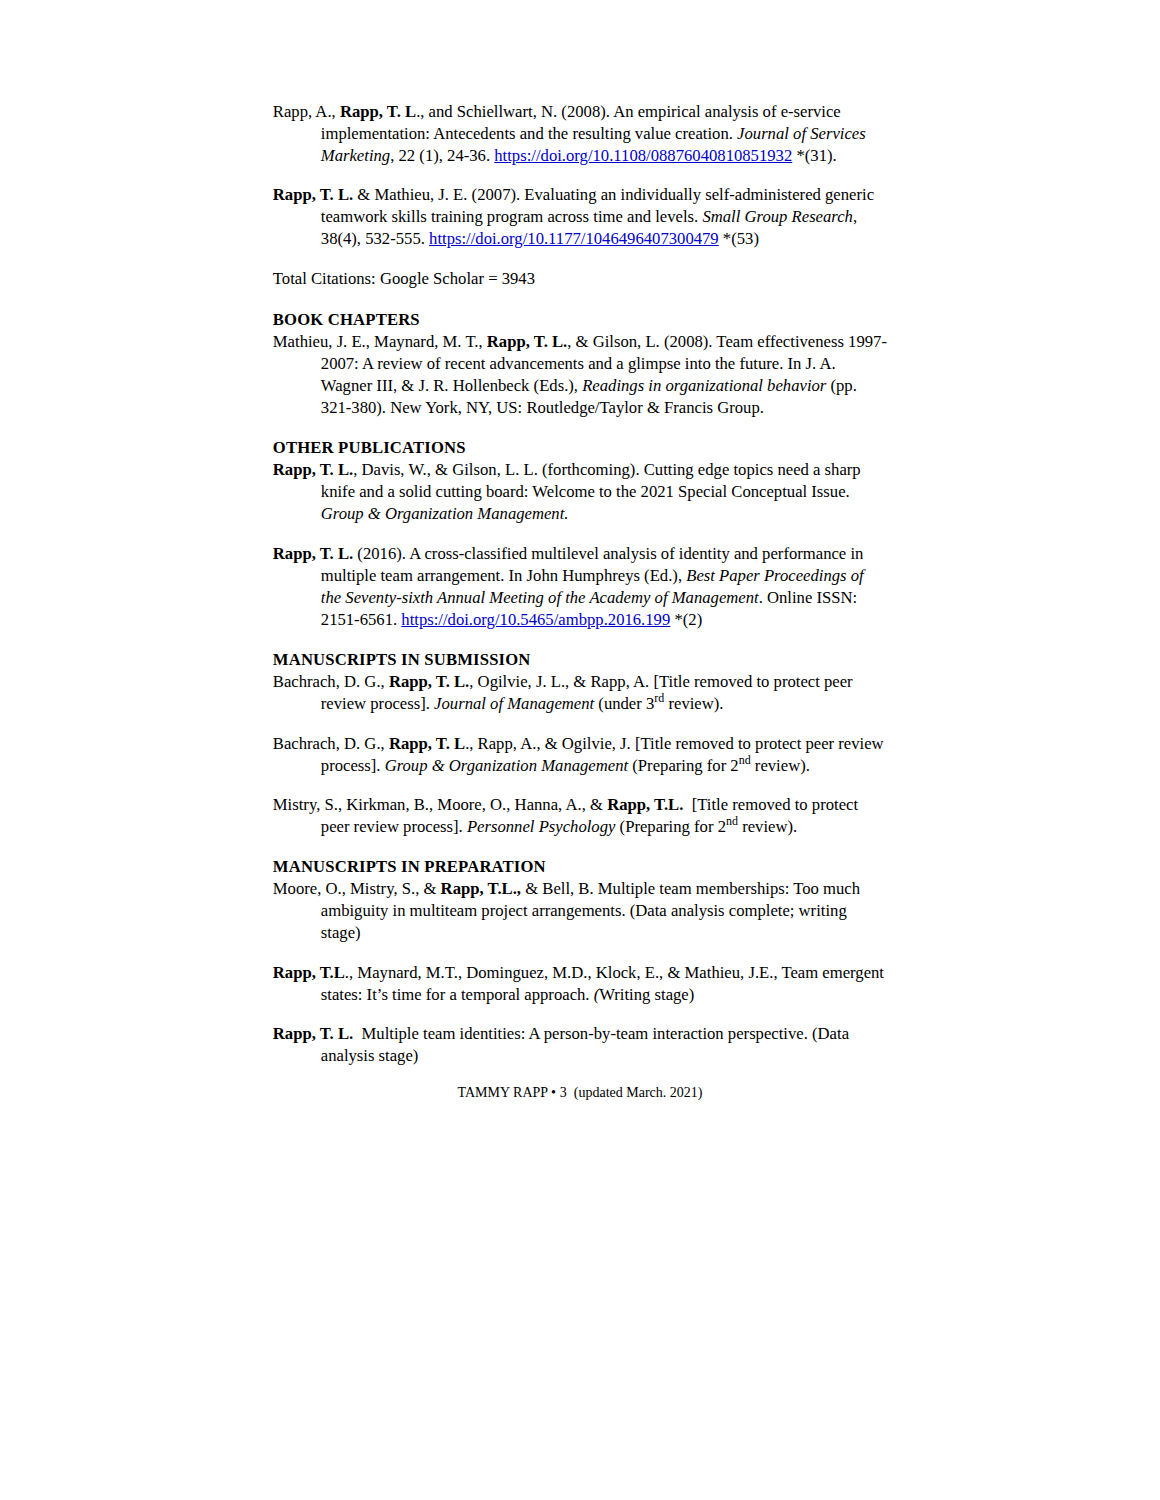Rapp, A., Rapp, T. L., and Schiellwart, N. (2008). An empirical analysis of e-service implementation: Antecedents and the resulting value creation. Journal of Services Marketing, 22 (1), 24-36. https://doi.org/10.1108/08876040810851932 *(31).
Rapp, T. L. & Mathieu, J. E. (2007). Evaluating an individually self-administered generic teamwork skills training program across time and levels. Small Group Research, 38(4), 532-555. https://doi.org/10.1177/1046496407300479 *(53)
Total Citations: Google Scholar = 3943
BOOK CHAPTERS
Mathieu, J. E., Maynard, M. T., Rapp, T. L., & Gilson, L. (2008). Team effectiveness 1997-2007: A review of recent advancements and a glimpse into the future. In J. A. Wagner III, & J. R. Hollenbeck (Eds.), Readings in organizational behavior (pp. 321-380). New York, NY, US: Routledge/Taylor & Francis Group.
OTHER PUBLICATIONS
Rapp, T. L., Davis, W., & Gilson, L. L. (forthcoming). Cutting edge topics need a sharp knife and a solid cutting board: Welcome to the 2021 Special Conceptual Issue. Group & Organization Management.
Rapp, T. L. (2016). A cross-classified multilevel analysis of identity and performance in multiple team arrangement. In John Humphreys (Ed.), Best Paper Proceedings of the Seventy-sixth Annual Meeting of the Academy of Management. Online ISSN: 2151-6561. https://doi.org/10.5465/ambpp.2016.199 *(2)
MANUSCRIPTS IN SUBMISSION
Bachrach, D. G., Rapp, T. L., Ogilvie, J. L., & Rapp, A. [Title removed to protect peer review process]. Journal of Management (under 3rd review).
Bachrach, D. G., Rapp, T. L., Rapp, A., & Ogilvie, J. [Title removed to protect peer review process]. Group & Organization Management (Preparing for 2nd review).
Mistry, S., Kirkman, B., Moore, O., Hanna, A., & Rapp, T.L. [Title removed to protect peer review process]. Personnel Psychology (Preparing for 2nd review).
MANUSCRIPTS IN PREPARATION
Moore, O., Mistry, S., & Rapp, T.L., & Bell, B. Multiple team memberships: Too much ambiguity in multiteam project arrangements. (Data analysis complete; writing stage)
Rapp, T.L., Maynard, M.T., Dominguez, M.D., Klock, E., & Mathieu, J.E., Team emergent states: It’s time for a temporal approach. (Writing stage)
Rapp, T. L. Multiple team identities: A person-by-team interaction perspective. (Data analysis stage)
TAMMY RAPP • 3 (updated March. 2021)